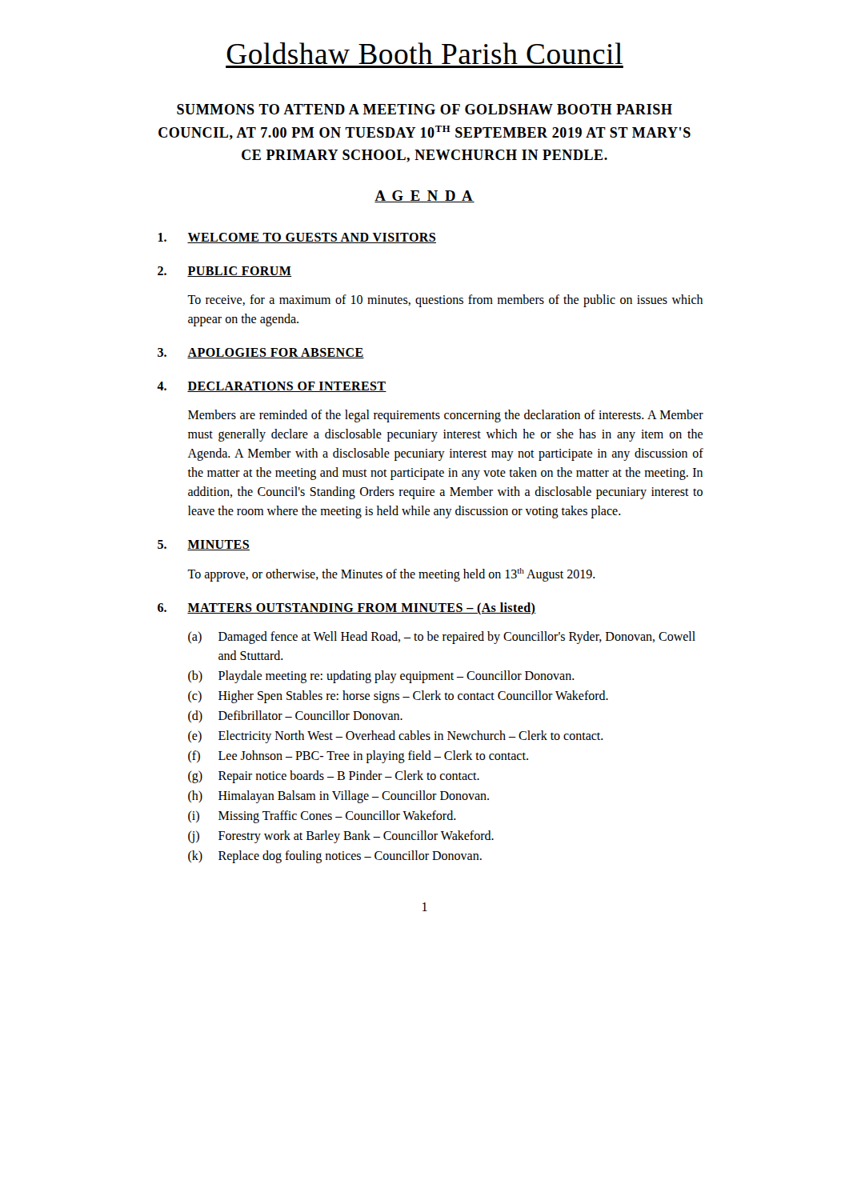Goldshaw Booth Parish Council
SUMMONS TO ATTEND A MEETING OF GOLDSHAW BOOTH PARISH COUNCIL, AT 7.00 PM ON TUESDAY 10TH SEPTEMBER 2019 AT ST MARY'S CE PRIMARY SCHOOL, NEWCHURCH IN PENDLE.
A G E N D A
WELCOME TO GUESTS AND VISITORS
PUBLIC FORUM
To receive, for a maximum of 10 minutes, questions from members of the public on issues which appear on the agenda.
APOLOGIES FOR ABSENCE
DECLARATIONS OF INTEREST
Members are reminded of the legal requirements concerning the declaration of interests. A Member must generally declare a disclosable pecuniary interest which he or she has in any item on the Agenda. A Member with a disclosable pecuniary interest may not participate in any discussion of the matter at the meeting and must not participate in any vote taken on the matter at the meeting. In addition, the Council's Standing Orders require a Member with a disclosable pecuniary interest to leave the room where the meeting is held while any discussion or voting takes place.
MINUTES
To approve, or otherwise, the Minutes of the meeting held on 13th August 2019.
MATTERS OUTSTANDING FROM MINUTES – (As listed)
Damaged fence at Well Head Road, – to be repaired by Councillor's Ryder, Donovan, Cowell and Stuttard.
Playdale meeting re: updating play equipment – Councillor Donovan.
Higher Spen Stables re: horse signs – Clerk to contact Councillor Wakeford.
Defibrillator – Councillor Donovan.
Electricity North West – Overhead cables in Newchurch – Clerk to contact.
Lee Johnson – PBC- Tree in playing field – Clerk to contact.
Repair notice boards – B Pinder – Clerk to contact.
Himalayan Balsam in Village – Councillor Donovan.
Missing Traffic Cones – Councillor Wakeford.
Forestry work at Barley Bank – Councillor Wakeford.
Replace dog fouling notices – Councillor Donovan.
1